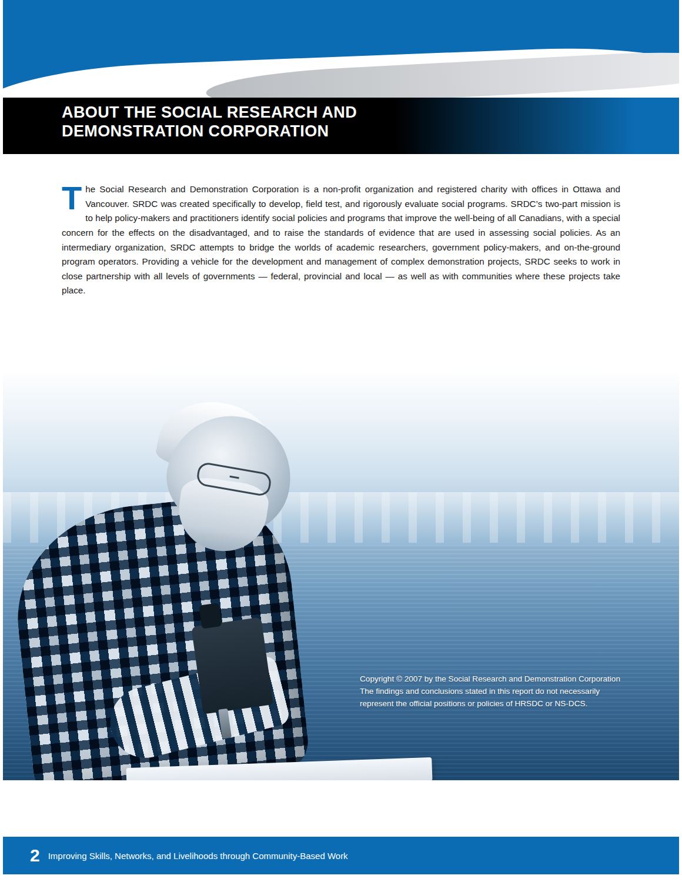About the Social Research and
Demonstration Corporation
The Social Research and Demonstration Corporation is a non-profit organization and registered charity with offices in Ottawa and Vancouver. SRDC was created specifically to develop, field test, and rigorously evaluate social programs. SRDC’s two-part mission is to help policy-makers and practitioners identify social policies and programs that improve the well-being of all Canadians, with a special concern for the effects on the disadvantaged, and to raise the standards of evidence that are used in assessing social policies. As an intermediary organization, SRDC attempts to bridge the worlds of academic researchers, government policy-makers, and on-the-ground program operators. Providing a vehicle for the development and management of complex demonstration projects, SRDC seeks to work in close partnership with all levels of governments — federal, provincial and local — as well as with communities where these projects take place.
Copyright © 2007 by the Social Research and Demonstration Corporation
The findings and conclusions stated in this report do not necessarily
represent the official positions or policies of HRSDC or NS-DCS.
2 Improving Skills, Networks, and Livelihoods through Community-Based Work